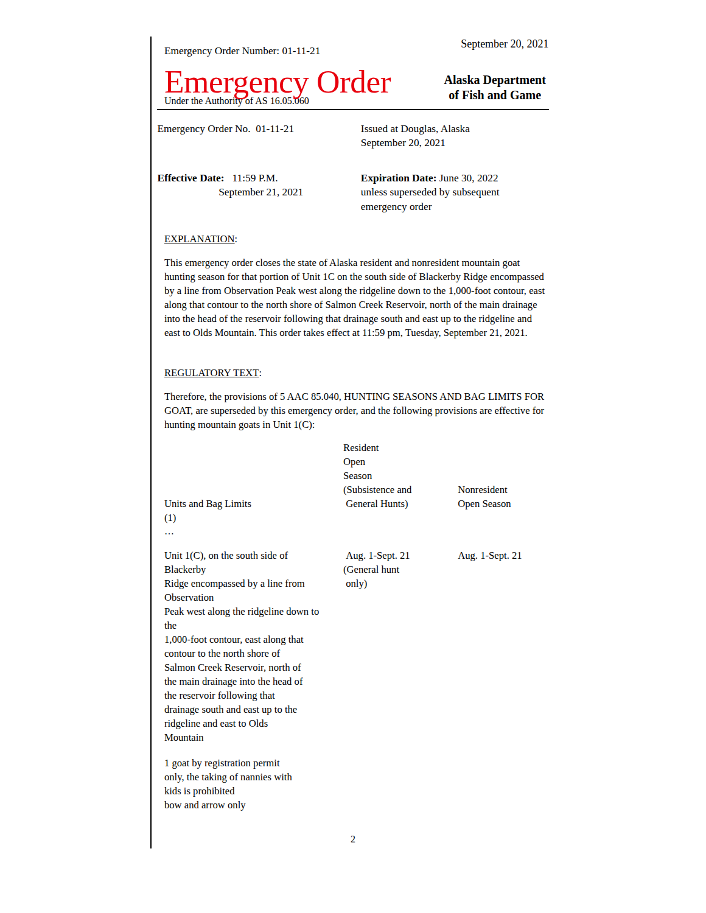Emergency Order Number: 01-11-21 September 20, 2021
Emergency Order
Alaska Department
of Fish and Game
Under the Authority of AS 16.05.060
| Emergency Order No. 01-11-21 | Issued at Douglas, Alaska September 20, 2021 |
| Effective Date: 11:59 P.M. September 21, 2021 | Expiration Date: June 30, 2022 unless superseded by subsequent emergency order |
EXPLANATION
:
This emergency order closes the state of Alaska resident and nonresident mountain goat hunting season for that portion of Unit 1C on the south side of Blackerby Ridge encompassed by a line from Observation Peak west along the ridgeline down to the 1,000-foot contour, east along that contour to the north shore of Salmon Creek Reservoir, north of the main drainage into the head of the reservoir following that drainage south and east up to the ridgeline and east to Olds Mountain. This order takes effect at 11:59 pm, Tuesday, September 21, 2021.
REGULATORY TEXT
:
Therefore, the provisions of 5 AAC 85.040, HUNTING SEASONS AND BAG LIMITS FOR GOAT, are superseded by this emergency order, and the following provisions are effective for hunting mountain goats in Unit 1(C):
| | Resident Open Season (Subsistence and | Nonresident |
| Units and Bag Limits (1) | General Hunts) | Open Season |
…
| Unit 1(C), on the south side of Blackerby Ridge encompassed by a line from Observation Peak west along the ridgeline down to the 1,000-foot contour, east along that contour to the north shore of Salmon Creek Reservoir, north of the main drainage into the head of the reservoir following that drainage south and east up to the ridgeline and east to Olds Mountain | Aug. 1-Sept. 21 (General hunt only) | Aug. 1-Sept. 21 |
| 1 goat by registration permit only, the taking of nannies with kids is prohibited bow and arrow only | | |
2